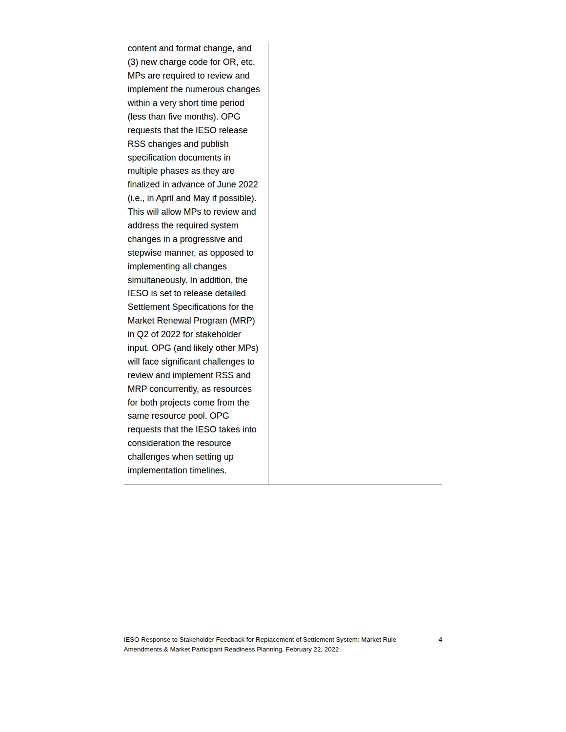| content and format change, and (3) new charge code for OR, etc. MPs are required to review and implement the numerous changes within a very short time period (less than five months). OPG requests that the IESO release RSS changes and publish specification documents in multiple phases as they are finalized in advance of June 2022 (i.e., in April and May if possible). This will allow MPs to review and address the required system changes in a progressive and stepwise manner, as opposed to implementing all changes simultaneously. In addition, the IESO is set to release detailed Settlement Specifications for the Market Renewal Program (MRP) in Q2 of 2022 for stakeholder input. OPG (and likely other MPs) will face significant challenges to review and implement RSS and MRP concurrently, as resources for both projects come from the same resource pool. OPG requests that the IESO takes into consideration the resource challenges when setting up implementation timelines. | |
IESO Response to Stakeholder Feedback for Replacement of Settlement System: Market Rule Amendments & Market Participant Readiness Planning, February 22, 2022
4